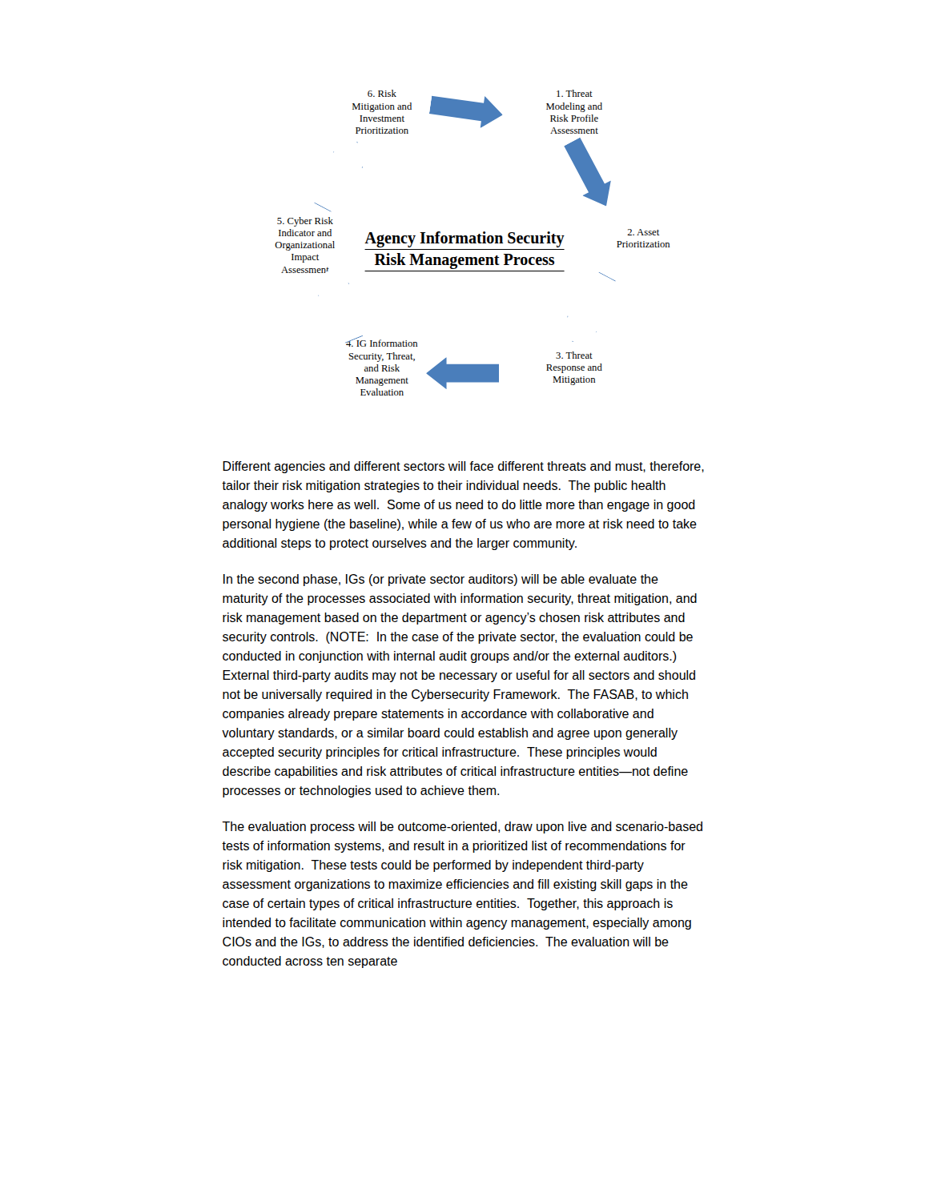Agency Information Security Risk Management Process
1. Threat
Modeling and
Risk Profile
Assessment
2. Asset
Prioritization
3. Threat
Response and
Mitigation
4. IG Information
Security, Threat,
and Risk
Management
Evaluation
5. Cyber Risk
Indicator and
Organizational
Impact
Assessment
6. Risk
Mitigation and
Investment
Prioritization
Different agencies and different sectors will face different threats and must, therefore, tailor their risk mitigation strategies to their individual needs. The public health analogy works here as well. Some of us need to do little more than engage in good personal hygiene (the baseline), while a few of us who are more at risk need to take additional steps to protect ourselves and the larger community.
In the second phase, IGs (or private sector auditors) will be able evaluate the maturity of the processes associated with information security, threat mitigation, and risk management based on the department or agency’s chosen risk attributes and security controls. (NOTE: In the case of the private sector, the evaluation could be conducted in conjunction with internal audit groups and/or the external auditors.) External third-party audits may not be necessary or useful for all sectors and should not be universally required in the Cybersecurity Framework. The FASAB, to which companies already prepare statements in accordance with collaborative and voluntary standards, or a similar board could establish and agree upon generally accepted security principles for critical infrastructure. These principles would describe capabilities and risk attributes of critical infrastructure entities—not define processes or technologies used to achieve them.
The evaluation process will be outcome-oriented, draw upon live and scenario-based tests of information systems, and result in a prioritized list of recommendations for risk mitigation. These tests could be performed by independent third-party assessment organizations to maximize efficiencies and fill existing skill gaps in the case of certain types of critical infrastructure entities. Together, this approach is intended to facilitate communication within agency management, especially among CIOs and the IGs, to address the identified deficiencies. The evaluation will be conducted across ten separate